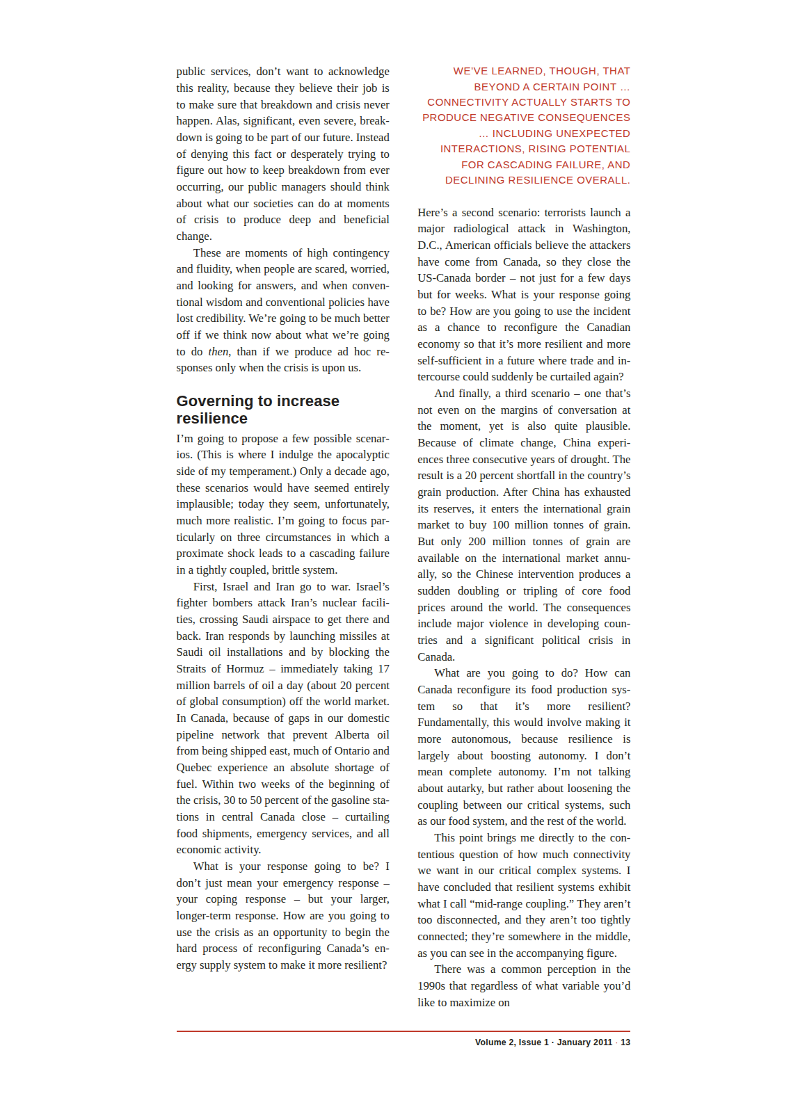public services, don’t want to acknowledge this reality, because they believe their job is to make sure that breakdown and crisis never happen. Alas, significant, even severe, breakdown is going to be part of our future. Instead of denying this fact or desperately trying to figure out how to keep breakdown from ever occurring, our public managers should think about what our societies can do at moments of crisis to produce deep and beneficial change.
These are moments of high contingency and fluidity, when people are scared, worried, and looking for answers, and when conventional wisdom and conventional policies have lost credibility. We’re going to be much better off if we think now about what we’re going to do then, than if we produce ad hoc responses only when the crisis is upon us.
Governing to increase resilience
I’m going to propose a few possible scenarios. (This is where I indulge the apocalyptic side of my temperament.) Only a decade ago, these scenarios would have seemed entirely implausible; today they seem, unfortunately, much more realistic. I’m going to focus particularly on three circumstances in which a proximate shock leads to a cascading failure in a tightly coupled, brittle system.
First, Israel and Iran go to war. Israel’s fighter bombers attack Iran’s nuclear facilities, crossing Saudi airspace to get there and back. Iran responds by launching missiles at Saudi oil installations and by blocking the Straits of Hormuz – immediately taking 17 million barrels of oil a day (about 20 percent of global consumption) off the world market. In Canada, because of gaps in our domestic pipeline network that prevent Alberta oil from being shipped east, much of Ontario and Quebec experience an absolute shortage of fuel. Within two weeks of the beginning of the crisis, 30 to 50 percent of the gasoline stations in central Canada close – curtailing food shipments, emergency services, and all economic activity.
What is your response going to be? I don’t just mean your emergency response – your coping response – but your larger, longer-term response. How are you going to use the crisis as an opportunity to begin the hard process of reconfiguring Canada’s energy supply system to make it more resilient?
We’ve learned, though, that beyond a certain point … connectivity actually starts to produce negative consequences … including unexpected interactions, rising potential for cascading failure, and declining resilience overall.
Here’s a second scenario: terrorists launch a major radiological attack in Washington, D.C., American officials believe the attackers have come from Canada, so they close the US-Canada border – not just for a few days but for weeks. What is your response going to be? How are you going to use the incident as a chance to reconfigure the Canadian economy so that it’s more resilient and more self-sufficient in a future where trade and intercourse could suddenly be curtailed again?
And finally, a third scenario – one that’s not even on the margins of conversation at the moment, yet is also quite plausible. Because of climate change, China experiences three consecutive years of drought. The result is a 20 percent shortfall in the country’s grain production. After China has exhausted its reserves, it enters the international grain market to buy 100 million tonnes of grain. But only 200 million tonnes of grain are available on the international market annually, so the Chinese intervention produces a sudden doubling or tripling of core food prices around the world. The consequences include major violence in developing countries and a significant political crisis in Canada.
What are you going to do? How can Canada reconfigure its food production system so that it’s more resilient? Fundamentally, this would involve making it more autonomous, because resilience is largely about boosting autonomy. I don’t mean complete autonomy. I’m not talking about autarky, but rather about loosening the coupling between our critical systems, such as our food system, and the rest of the world.
This point brings me directly to the contentious question of how much connectivity we want in our critical complex systems. I have concluded that resilient systems exhibit what I call “mid-range coupling.” They aren’t too disconnected, and they aren’t too tightly connected; they’re somewhere in the middle, as you can see in the accompanying figure.
There was a common perception in the 1990s that regardless of what variable you’d like to maximize on
Volume 2, Issue 1 · January 2011 · 13